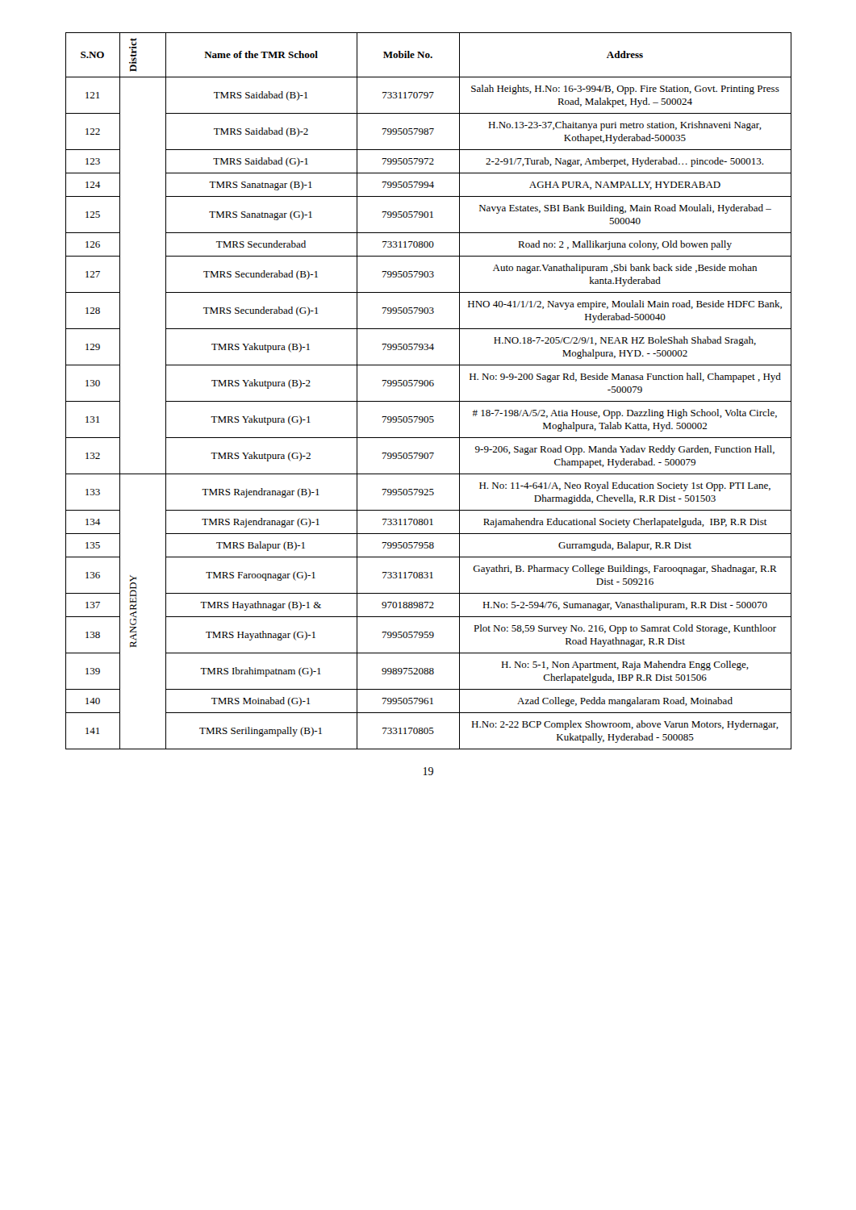| S.NO | District | Name of the TMR School | Mobile No. | Address |
| --- | --- | --- | --- | --- |
| 121 | | TMRS Saidabad (B)-1 | 7331170797 | Salah Heights, H.No: 16-3-994/B, Opp. Fire Station, Govt. Printing Press Road, Malakpet, Hyd. – 500024 |
| 122 | TMRS Saidabad (B)-2 | 7995057987 | H.No.13-23-37,Chaitanya puri metro station, Krishnaveni Nagar, Kothapet,Hyderabad-500035 |
| 123 | TMRS Saidabad (G)-1 | 7995057972 | 2-2-91/7,Turab, Nagar, Amberpet, Hyderabad… pincode- 500013. |
| 124 | TMRS Sanatnagar (B)-1 | 7995057994 | AGHA PURA, NAMPALLY, HYDERABAD |
| 125 | TMRS Sanatnagar (G)-1 | 7995057901 | Navya Estates, SBI Bank Building, Main Road Moulali, Hyderabad – 500040 |
| 126 | TMRS Secunderabad | 7331170800 | Road no: 2 , Mallikarjuna colony, Old bowen pally |
| 127 | TMRS Secunderabad (B)-1 | 7995057903 | Auto nagar.Vanathalipuram ,Sbi bank back side ,Beside mohan kanta.Hyderabad |
| 128 | TMRS Secunderabad (G)-1 | 7995057903 | HNO 40-41/1/1/2, Navya empire, Moulali Main road, Beside HDFC Bank, Hyderabad-500040 |
| 129 | TMRS Yakutpura (B)-1 | 7995057934 | H.NO.18-7-205/C/2/9/1, NEAR HZ BoleShah Shabad Sragah, Moghalpura, HYD. - -500002 |
| 130 | TMRS Yakutpura (B)-2 | 7995057906 | H. No: 9-9-200 Sagar Rd, Beside Manasa Function hall, Champapet , Hyd -500079 |
| 131 | TMRS Yakutpura (G)-1 | 7995057905 | # 18-7-198/A/5/2, Atia House, Opp. Dazzling High School, Volta Circle, Moghalpura, Talab Katta, Hyd. 500002 |
| 132 | TMRS Yakutpura (G)-2 | 7995057907 | 9-9-206, Sagar Road Opp. Manda Yadav Reddy Garden, Function Hall, Champapet, Hyderabad. - 500079 |
| 133 | RANGAREDDY | TMRS Rajendranagar (B)-1 | 7995057925 | H. No: 11-4-641/A, Neo Royal Education Society 1st Opp. PTI Lane, Dharmagidda, Chevella, R.R Dist - 501503 |
| 134 | TMRS Rajendranagar (G)-1 | 7331170801 | Rajamahendra Educational Society Cherlapatelguda, IBP, R.R Dist |
| 135 | TMRS Balapur (B)-1 | 7995057958 | Gurramguda, Balapur, R.R Dist |
| 136 | TMRS Farooqnagar (G)-1 | 7331170831 | Gayathri, B. Pharmacy College Buildings, Farooqnagar, Shadnagar, R.R Dist - 509216 |
| 137 | TMRS Hayathnagar (B)-1 & | 9701889872 | H.No: 5-2-594/76, Sumanagar, Vanasthalipuram, R.R Dist - 500070 |
| 138 | TMRS Hayathnagar (G)-1 | 7995057959 | Plot No: 58,59 Survey No. 216, Opp to Samrat Cold Storage, Kunthloor Road Hayathnagar, R.R Dist |
| 139 | TMRS Ibrahimpatnam (G)-1 | 9989752088 | H. No: 5-1, Non Apartment, Raja Mahendra Engg College, Cherlapatelguda, IBP R.R Dist 501506 |
| 140 | TMRS Moinabad (G)-1 | 7995057961 | Azad College, Pedda mangalaram Road, Moinabad |
| 141 | TMRS Serilingampally (B)-1 | 7331170805 | H.No: 2-22 BCP Complex Showroom, above Varun Motors, Hydernagar, Kukatpally, Hyderabad - 500085 |
19